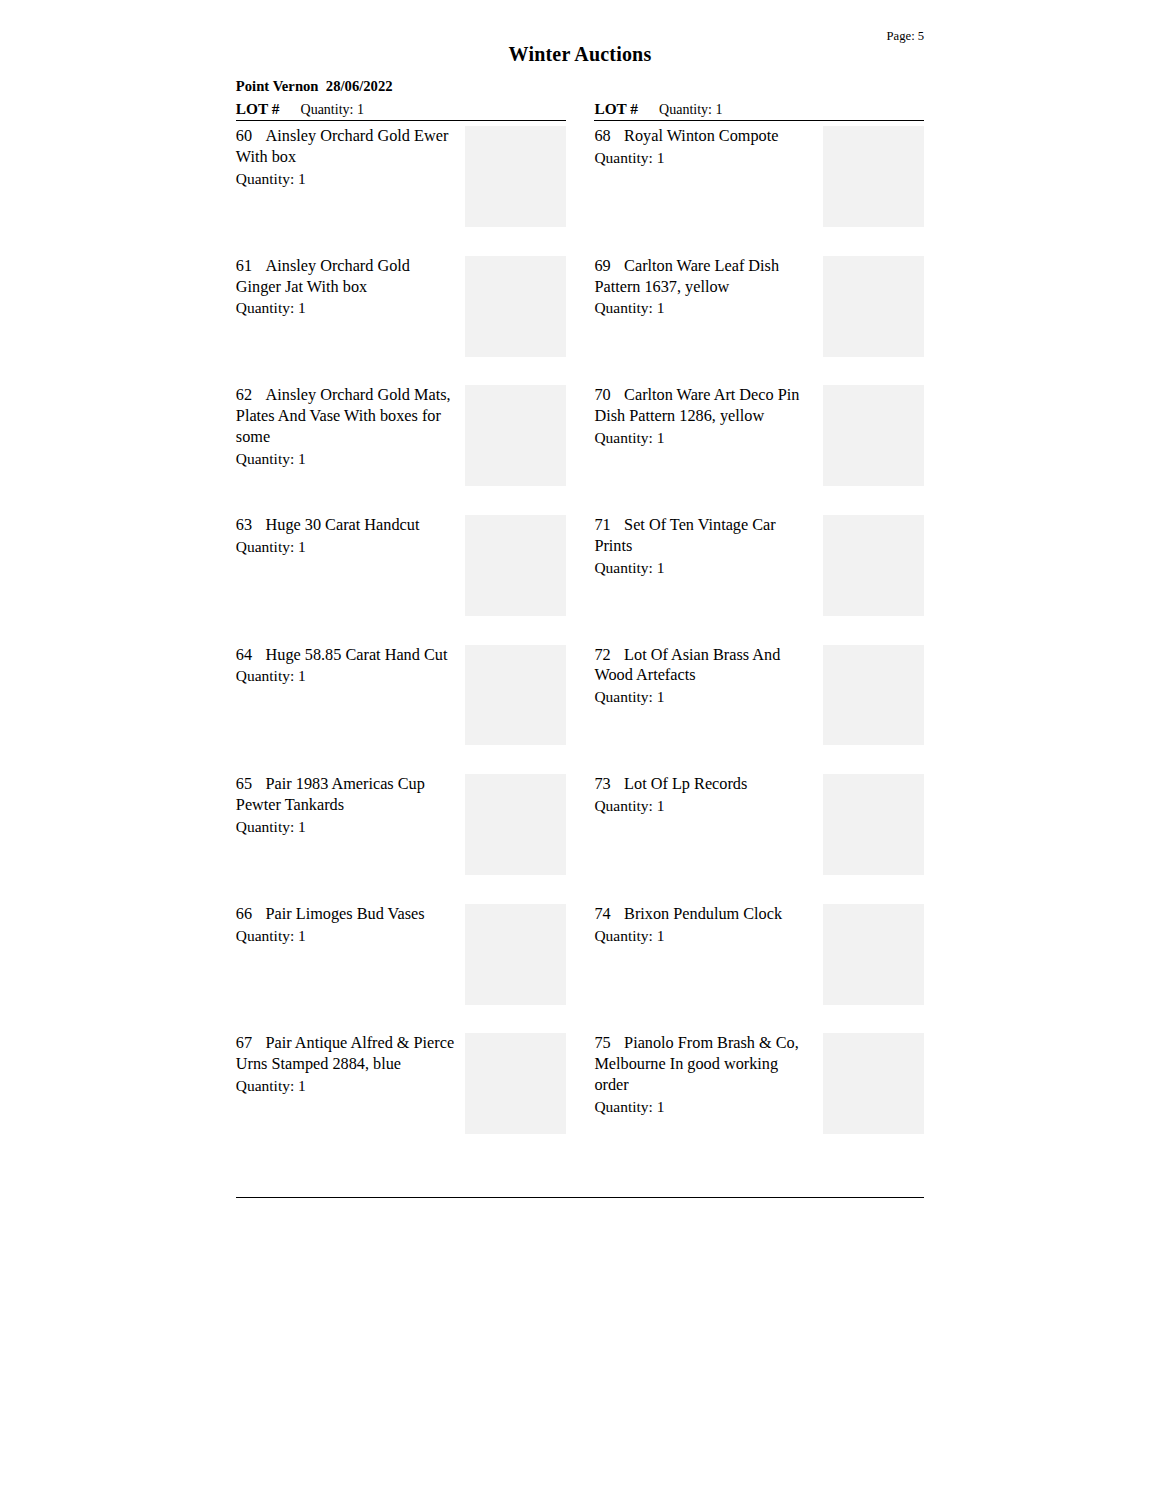Page: 5
Winter Auctions
Point Vernon 28/06/2022
LOT # Quantity: 1
60 Ainsley Orchard Gold Ewer With box Quantity: 1
61 Ainsley Orchard Gold Ginger Jat With box Quantity: 1
62 Ainsley Orchard Gold Mats, Plates And Vase With boxes for some Quantity: 1
63 Huge 30 Carat Handcut Quantity: 1
64 Huge 58.85 Carat Hand Cut Quantity: 1
65 Pair 1983 Americas Cup Pewter Tankards Quantity: 1
66 Pair Limoges Bud Vases Quantity: 1
67 Pair Antique Alfred & Pierce Urns Stamped 2884, blue Quantity: 1
LOT # Quantity: 1
68 Royal Winton Compote Quantity: 1
69 Carlton Ware Leaf Dish Pattern 1637, yellow Quantity: 1
70 Carlton Ware Art Deco Pin Dish Pattern 1286, yellow Quantity: 1
71 Set Of Ten Vintage Car Prints Quantity: 1
72 Lot Of Asian Brass And Wood Artefacts Quantity: 1
73 Lot Of Lp Records Quantity: 1
74 Brixon Pendulum Clock Quantity: 1
75 Pianolo From Brash & Co, Melbourne In good working order Quantity: 1